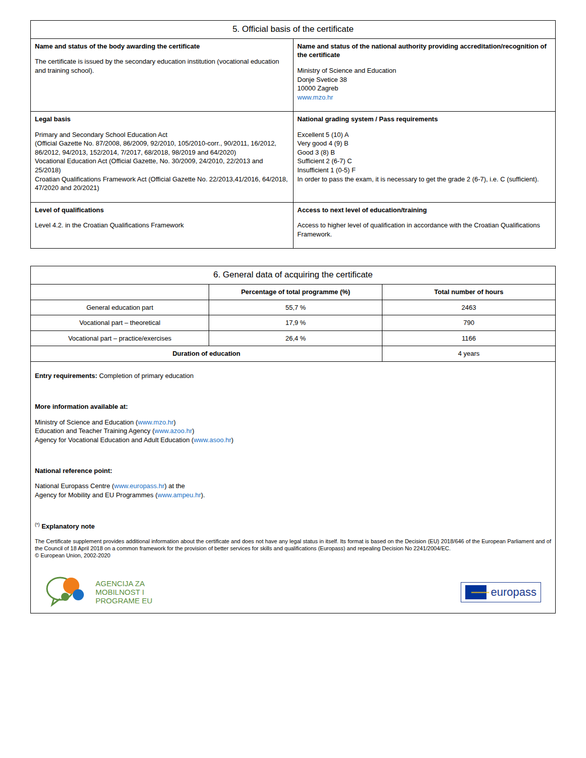| 5. Official basis of the certificate |
| Name and status of the body awarding the certificate The certificate is issued by the secondary education institution (vocational education and training school). | Name and status of the national authority providing accreditation/recognition of the certificate Ministry of Science and Education Donje Svetice 38 10000 Zagreb www.mzo.hr |
| Legal basis Primary and Secondary School Education Act (Official Gazette No. 87/2008, 86/2009, 92/2010, 105/2010-corr., 90/2011, 16/2012, 86/2012, 94/2013, 152/2014, 7/2017, 68/2018, 98/2019 and 64/2020) Vocational Education Act (Official Gazette, No. 30/2009, 24/2010, 22/2013 and 25/2018) Croatian Qualifications Framework Act (Official Gazette No. 22/2013,41/2016, 64/2018, 47/2020 and 20/2021) | National grading system / Pass requirements Excellent 5 (10) A Very good 4 (9) B Good 3 (8) B Sufficient 2 (6-7) C Insufficient 1 (0-5) F In order to pass the exam, it is necessary to get the grade 2 (6-7), i.e. C (sufficient). |
| Level of qualifications Level 4.2. in the Croatian Qualifications Framework | Access to next level of education/training Access to higher level of qualification in accordance with the Croatian Qualifications Framework. |
| 6. General data of acquiring the certificate |
| | Percentage of total programme (%) | Total number of hours |
| General education part | 55,7 % | 2463 |
| Vocational part – theoretical | 17,9 % | 790 |
| Vocational part – practice/exercises | 26,4 % | 1166 |
| Duration of education | 4 years |
| Entry requirements: Completion of primary education More information available at: Ministry of Science and Education ( www.mzo.hr ) Education and Teacher Training Agency ( www.azoo.hr ) Agency for Vocational Education and Adult Education ( www.asoo.hr ) National reference point: National Europass Centre ( www.europass.hr ) at the Agency for Mobility and EU Programmes ( www.ampeu.hr ). (*) Explanatory note The Certificate supplement provides additional information about the certificate and does not have any legal status in itself. Its format is based on the Decision (EU) 2018/646 of the European Parliament and of the Council of 18 April 2018 on a common framework for the provision of better services for skills and qualifications (Europass) and repealing Decision No 2241/2004/EC. © European Union, 2002-2020 AGENCIJA ZA MOBILNOST I PROGRAME EU europass |